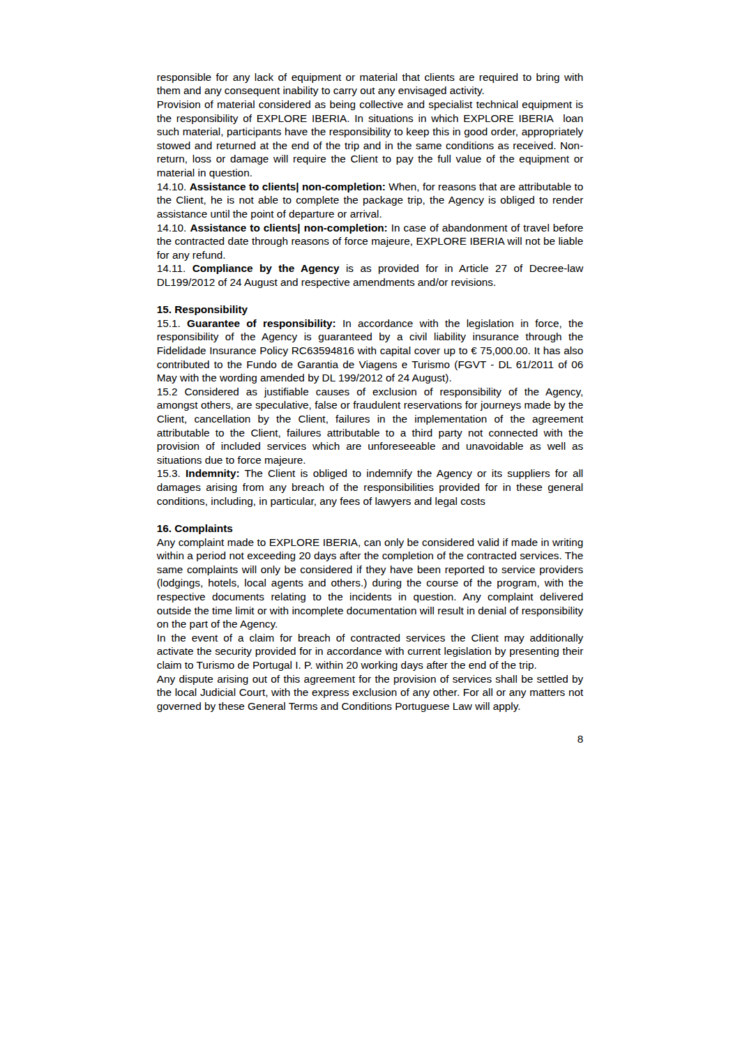responsible for any lack of equipment or material that clients are required to bring with them and any consequent inability to carry out any envisaged activity.
Provision of material considered as being collective and specialist technical equipment is the responsibility of EXPLORE IBERIA. In situations in which EXPLORE IBERIA loan such material, participants have the responsibility to keep this in good order, appropriately stowed and returned at the end of the trip and in the same conditions as received. Non-return, loss or damage will require the Client to pay the full value of the equipment or material in question.
14.10. Assistance to clients| non-completion: When, for reasons that are attributable to the Client, he is not able to complete the package trip, the Agency is obliged to render assistance until the point of departure or arrival.
14.10. Assistance to clients| non-completion: In case of abandonment of travel before the contracted date through reasons of force majeure, EXPLORE IBERIA will not be liable for any refund.
14.11. Compliance by the Agency is as provided for in Article 27 of Decree-law DL199/2012 of 24 August and respective amendments and/or revisions.
15. Responsibility
15.1. Guarantee of responsibility: In accordance with the legislation in force, the responsibility of the Agency is guaranteed by a civil liability insurance through the Fidelidade Insurance Policy RC63594816 with capital cover up to € 75,000.00. It has also contributed to the Fundo de Garantia de Viagens e Turismo (FGVT - DL 61/2011 of 06 May with the wording amended by DL 199/2012 of 24 August).
15.2 Considered as justifiable causes of exclusion of responsibility of the Agency, amongst others, are speculative, false or fraudulent reservations for journeys made by the Client, cancellation by the Client, failures in the implementation of the agreement attributable to the Client, failures attributable to a third party not connected with the provision of included services which are unforeseeable and unavoidable as well as situations due to force majeure.
15.3. Indemnity: The Client is obliged to indemnify the Agency or its suppliers for all damages arising from any breach of the responsibilities provided for in these general conditions, including, in particular, any fees of lawyers and legal costs
16. Complaints
Any complaint made to EXPLORE IBERIA, can only be considered valid if made in writing within a period not exceeding 20 days after the completion of the contracted services. The same complaints will only be considered if they have been reported to service providers (lodgings, hotels, local agents and others.) during the course of the program, with the respective documents relating to the incidents in question. Any complaint delivered outside the time limit or with incomplete documentation will result in denial of responsibility on the part of the Agency.
In the event of a claim for breach of contracted services the Client may additionally activate the security provided for in accordance with current legislation by presenting their claim to Turismo de Portugal I. P. within 20 working days after the end of the trip.
Any dispute arising out of this agreement for the provision of services shall be settled by the local Judicial Court, with the express exclusion of any other. For all or any matters not governed by these General Terms and Conditions Portuguese Law will apply.
8